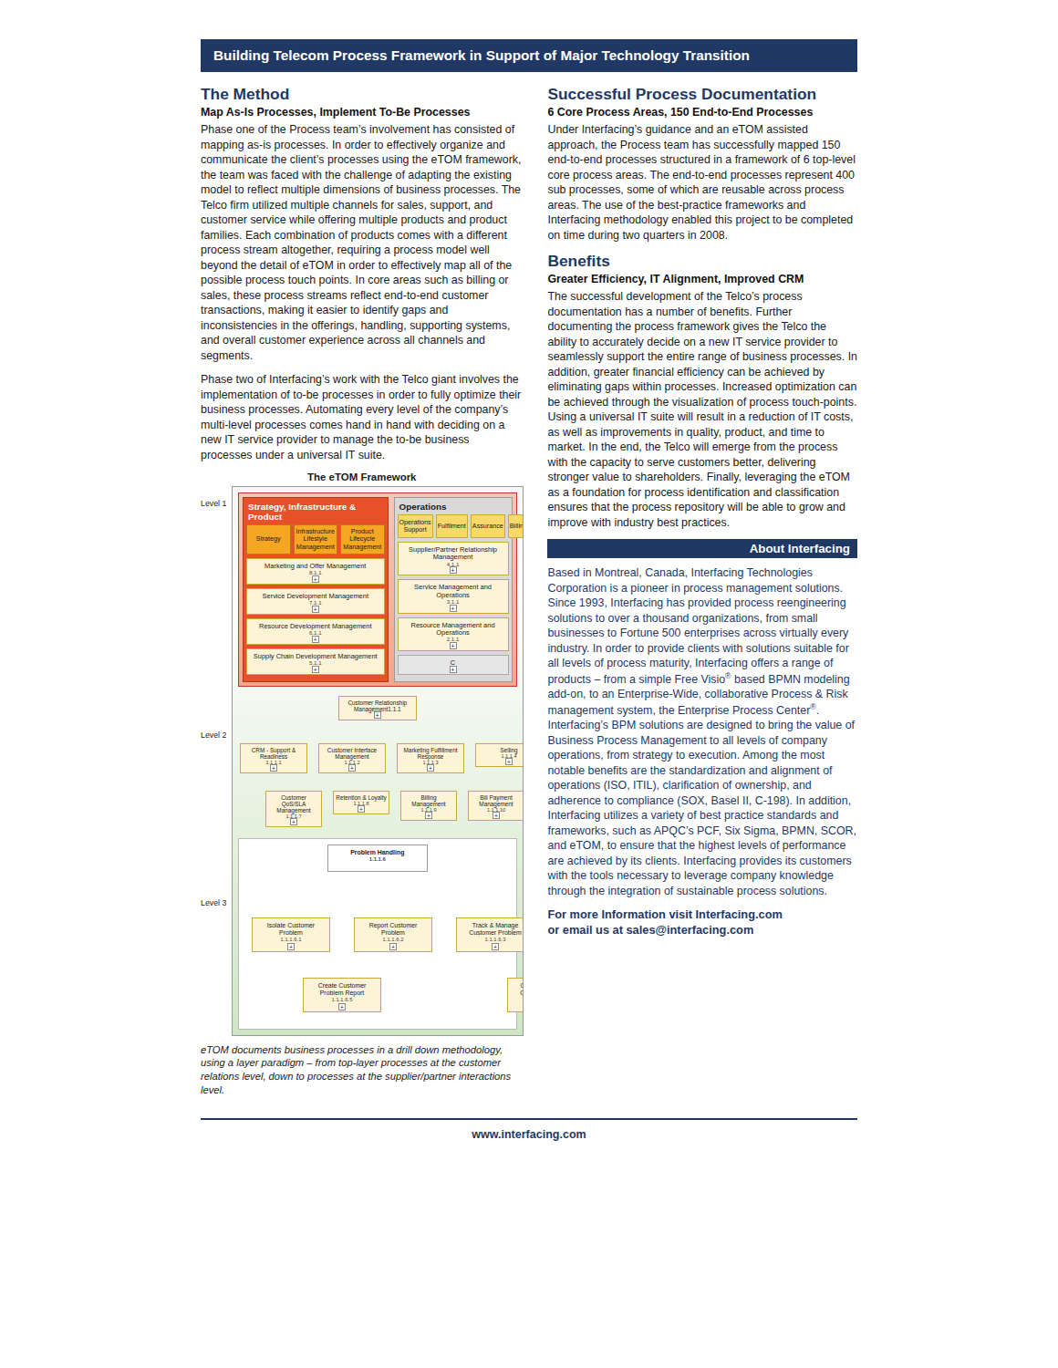Building Telecom Process Framework in Support of Major Technology Transition
The Method
Map As-Is Processes, Implement To-Be Processes
Phase one of the Process team’s involvement has consisted of mapping as-is processes. In order to effectively organize and communicate the client’s processes using the eTOM framework, the team was faced with the challenge of adapting the existing model to reflect multiple dimensions of business processes. The Telco firm utilized multiple channels for sales, support, and customer service while offering multiple products and product families. Each combination of products comes with a different process stream altogether, requiring a process model well beyond the detail of eTOM in order to effectively map all of the possible process touch points. In core areas such as billing or sales, these process streams reflect end-to-end customer transactions, making it easier to identify gaps and inconsistencies in the offerings, handling, supporting systems, and overall customer experience across all channels and segments.
Phase two of Interfacing’s work with the Telco giant involves the implementation of to-be processes in order to fully optimize their business processes. Automating every level of the company’s multi-level processes comes hand in hand with deciding on a new IT service provider to manage the to-be business processes under a universal IT suite.
The eTOM Framework
Level 1
Level 2
Level 3
Strategy, Infrastructure & Product
Strategy
Infrastructure Lifestyle Management
Product Lifecycle Management
Marketing and Offer Management8.1.1+
Service Development Management7.1.1+
Resource Development Management6.1.1+
Supply Chain Development Management5.1.1+
Operations
Operations Support
Fulfilment
Assurance
Billing
Supplier/Partner Relationship Management4.1.1+
Service Management and Operations3.1.1+
Resource Management and Operations2.1.1+
C+
Customer Relationship Management1.1.1+
CRM - Support & Readiness1.1.1.1+
Customer Interface Management1.1.1.2+
Marketing Fulfillment Response1.1.1.3+
Selling1.1.1.4+
Order Handling1.1.1.5+
Problem Handling1.1.1.6+
Customer QoS/SLA Management1.1.1.7+
Retention & Loyalty1.1.1.8+
Billing Management1.1.1.9+
Bill Payment Management1.1.1.10+
Bill Inquiry Handling1.1.1.11+
Problem Handling1.1.1.6
Isolate Customer Problem1.1.1.6.1+
Report Customer Problem1.1.1.6.2+
Track & Manage Customer Problem1.1.1.6.3+
Customer Problem Report1.1.1.6.4+
Create Customer Problem Report1.1.1.6.5+
Correct & Recover Customer Problem1.1.1.6.6+
eTOM documents business processes in a drill down methodology, using a layer paradigm – from top-layer processes at the customer relations level, down to processes at the supplier/partner interactions level.
Successful Process Documentation
6 Core Process Areas, 150 End-to-End Processes
Under Interfacing’s guidance and an eTOM assisted approach, the Process team has successfully mapped 150 end-to-end processes structured in a framework of 6 top-level core process areas. The end-to-end processes represent 400 sub processes, some of which are reusable across process areas. The use of the best-practice frameworks and Interfacing methodology enabled this project to be completed on time during two quarters in 2008.
Benefits
Greater Efficiency, IT Alignment, Improved CRM
The successful development of the Telco’s process documentation has a number of benefits. Further documenting the process framework gives the Telco the ability to accurately decide on a new IT service provider to seamlessly support the entire range of business processes. In addition, greater financial efficiency can be achieved by eliminating gaps within processes. Increased optimization can be achieved through the visualization of process touch-points. Using a universal IT suite will result in a reduction of IT costs, as well as improvements in quality, product, and time to market. In the end, the Telco will emerge from the process with the capacity to serve customers better, delivering stronger value to shareholders. Finally, leveraging the eTOM as a foundation for process identification and classification ensures that the process repository will be able to grow and improve with industry best practices.
About Interfacing
Based in Montreal, Canada, Interfacing Technologies Corporation is a pioneer in process management solutions. Since 1993, Interfacing has provided process reengineering solutions to over a thousand organizations, from small businesses to Fortune 500 enterprises across virtually every industry. In order to provide clients with solutions suitable for all levels of process maturity, Interfacing offers a range of products – from a simple Free Visio® based BPMN modeling add-on, to an Enterprise-Wide, collaborative Process & Risk management system, the Enterprise Process Center®. Interfacing’s BPM solutions are designed to bring the value of Business Process Management to all levels of company operations, from strategy to execution. Among the most notable benefits are the standardization and alignment of operations (ISO, ITIL), clarification of ownership, and adherence to compliance (SOX, Basel II, C-198). In addition, Interfacing utilizes a variety of best practice standards and frameworks, such as APQC’s PCF, Six Sigma, BPMN, SCOR, and eTOM, to ensure that the highest levels of performance are achieved by its clients. Interfacing provides its customers with the tools necessary to leverage company knowledge through the integration of sustainable process solutions.
For more Information visit Interfacing.com
or email us at sales@interfacing.com
www.interfacing.com